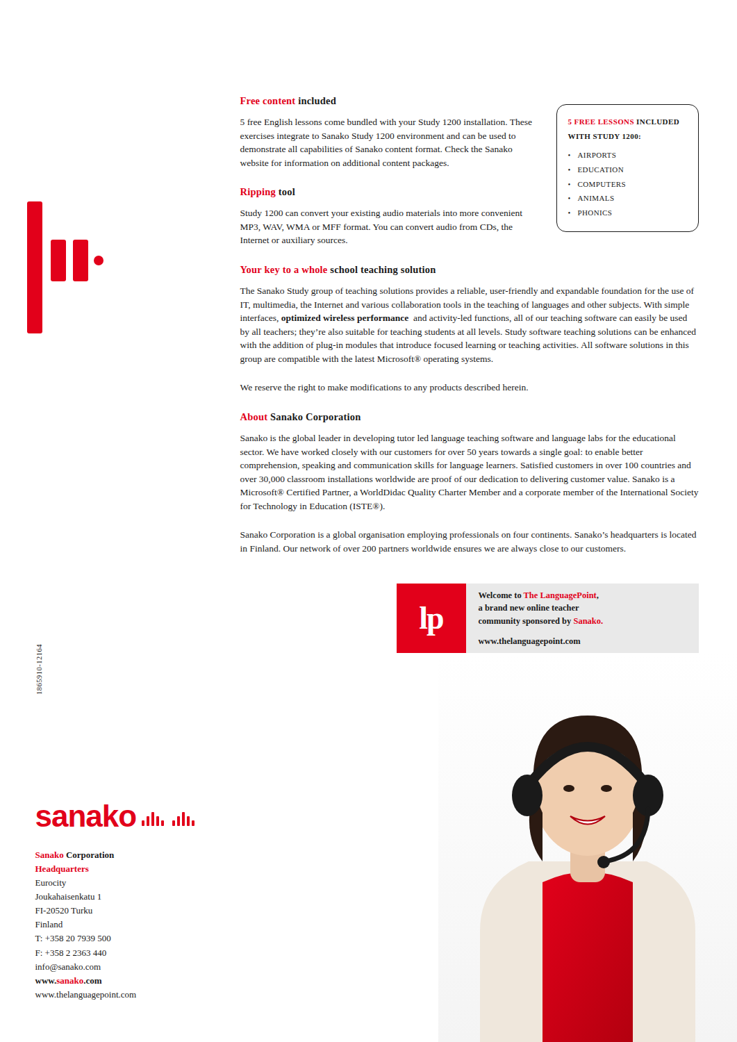5 FREE LESSONS INCLUDED WITH STUDY 1200:
Airports
Education
Computers
Animals
Phonics
Free content included
5 free English lessons come bundled with your Study 1200 installation. These exercises integrate to Sanako Study 1200 environment and can be used to demonstrate all capabilities of Sanako content format. Check the Sanako website for information on additional content packages.
Ripping tool
Study 1200 can convert your existing audio materials into more convenient MP3, WAV, WMA or MFF format. You can convert audio from CDs, the Internet or auxiliary sources.
Your key to a whole school teaching solution
The Sanako Study group of teaching solutions provides a reliable, user-friendly and expandable foundation for the use of IT, multimedia, the Internet and various collaboration tools in the teaching of languages and other subjects. With simple interfaces, optimized wireless performance and activity-led functions, all of our teaching software can easily be used by all teachers; they’re also suitable for teaching students at all levels. Study software teaching solutions can be enhanced with the addition of plug-in modules that introduce focused learning or teaching activities. All software solutions in this group are compatible with the latest Microsoft® operating systems.
We reserve the right to make modifications to any products described herein.
About Sanako Corporation
Sanako is the global leader in developing tutor led language teaching software and language labs for the educational sector. We have worked closely with our customers for over 50 years towards a single goal: to enable better comprehension, speaking and communication skills for language learners. Satisfied customers in over 100 countries and over 30,000 classroom installations worldwide are proof of our dedication to delivering customer value. Sanako is a Microsoft® Certified Partner, a WorldDidac Quality Charter Member and a corporate member of the International Society for Technology in Education (ISTE®).
Sanako Corporation is a global organisation employing professionals on four continents. Sanako’s headquarters is located in Finland. Our network of over 200 partners worldwide ensures we are always close to our customers.
lp
Welcome to The LanguagePoint,
a brand new online teacher
community sponsored by Sanako.
www.thelanguagepoint.com
1865910-12164
sanako
Sanako Corporation
Headquarters
Eurocity
Joukahaisenkatu 1
FI-20520 Turku
Finland
T: +358 20 7939 500
F: +358 2 2363 440
info@sanako.com
www.sanako.com
www.thelanguagepoint.com